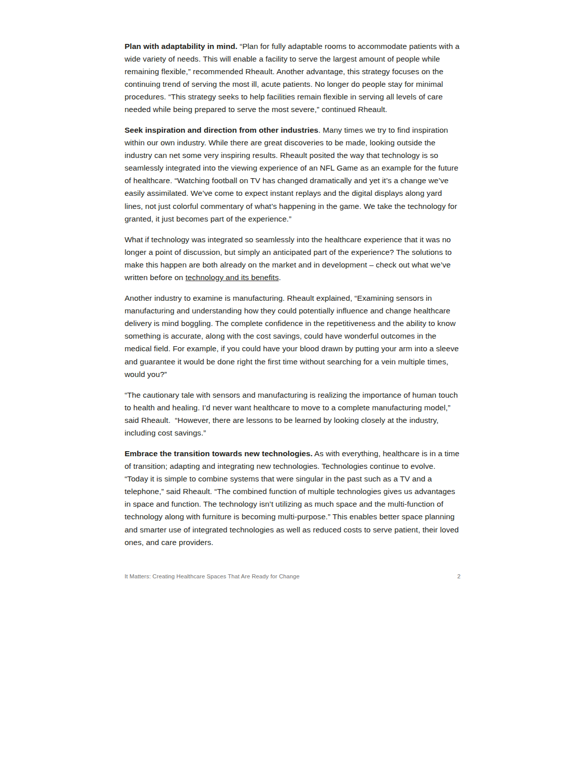Plan with adaptability in mind. “Plan for fully adaptable rooms to accommodate patients with a wide variety of needs. This will enable a facility to serve the largest amount of people while remaining flexible,” recommended Rheault. Another advantage, this strategy focuses on the continuing trend of serving the most ill, acute patients. No longer do people stay for minimal procedures. “This strategy seeks to help facilities remain flexible in serving all levels of care needed while being prepared to serve the most severe,” continued Rheault.
Seek inspiration and direction from other industries. Many times we try to find inspiration within our own industry. While there are great discoveries to be made, looking outside the industry can net some very inspiring results. Rheault posited the way that technology is so seamlessly integrated into the viewing experience of an NFL Game as an example for the future of healthcare. “Watching football on TV has changed dramatically and yet it’s a change we’ve easily assimilated. We’ve come to expect instant replays and the digital displays along yard lines, not just colorful commentary of what’s happening in the game. We take the technology for granted, it just becomes part of the experience.”
What if technology was integrated so seamlessly into the healthcare experience that it was no longer a point of discussion, but simply an anticipated part of the experience? The solutions to make this happen are both already on the market and in development – check out what we’ve written before on technology and its benefits.
Another industry to examine is manufacturing. Rheault explained, “Examining sensors in manufacturing and understanding how they could potentially influence and change healthcare delivery is mind boggling. The complete confidence in the repetitiveness and the ability to know something is accurate, along with the cost savings, could have wonderful outcomes in the medical field. For example, if you could have your blood drawn by putting your arm into a sleeve and guarantee it would be done right the first time without searching for a vein multiple times, would you?”
“The cautionary tale with sensors and manufacturing is realizing the importance of human touch to health and healing. I’d never want healthcare to move to a complete manufacturing model,” said Rheault. “However, there are lessons to be learned by looking closely at the industry, including cost savings.”
Embrace the transition towards new technologies. As with everything, healthcare is in a time of transition; adapting and integrating new technologies. Technologies continue to evolve. “Today it is simple to combine systems that were singular in the past such as a TV and a telephone,” said Rheault. “The combined function of multiple technologies gives us advantages in space and function. The technology isn’t utilizing as much space and the multi-function of technology along with furniture is becoming multi-purpose.” This enables better space planning and smarter use of integrated technologies as well as reduced costs to serve patient, their loved ones, and care providers.
It Matters: Creating Healthcare Spaces That Are Ready for Change 2